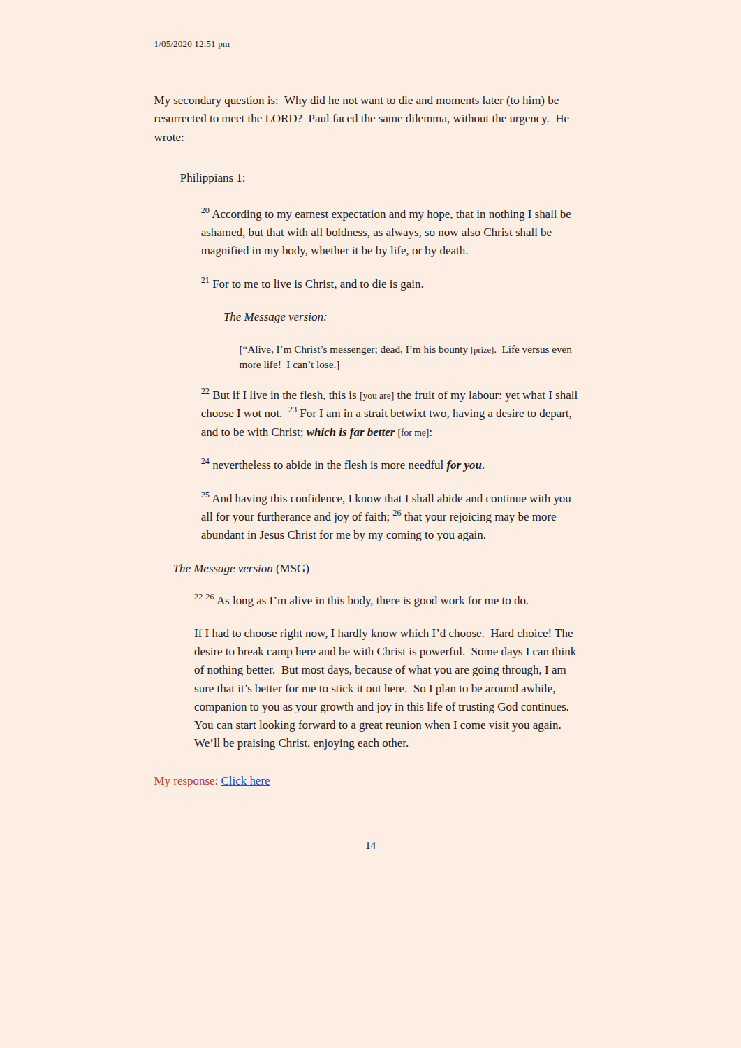1/05/2020 12:51 pm
My secondary question is: Why did he not want to die and moments later (to him) be resurrected to meet the LORD? Paul faced the same dilemma, without the urgency. He wrote:
Philippians 1:
20 According to my earnest expectation and my hope, that in nothing I shall be ashamed, but that with all boldness, as always, so now also Christ shall be magnified in my body, whether it be by life, or by death.
21 For to me to live is Christ, and to die is gain.
The Message version:
[“Alive, I’m Christ’s messenger; dead, I’m his bounty [prize]. Life versus even more life! I can’t lose.]
22 But if I live in the flesh, this is [you are] the fruit of my labour: yet what I shall choose I wot not. 23 For I am in a strait betwixt two, having a desire to depart, and to be with Christ; which is far better [for me]:
24 nevertheless to abide in the flesh is more needful for you.
25 And having this confidence, I know that I shall abide and continue with you all for your furtherance and joy of faith; 26 that your rejoicing may be more abundant in Jesus Christ for me by my coming to you again.
The Message version (MSG)
22-26 As long as I’m alive in this body, there is good work for me to do.
If I had to choose right now, I hardly know which I’d choose. Hard choice! The desire to break camp here and be with Christ is powerful. Some days I can think of nothing better. But most days, because of what you are going through, I am sure that it’s better for me to stick it out here. So I plan to be around awhile, companion to you as your growth and joy in this life of trusting God continues. You can start looking forward to a great reunion when I come visit you again. We’ll be praising Christ, enjoying each other.
My response: Click here
14